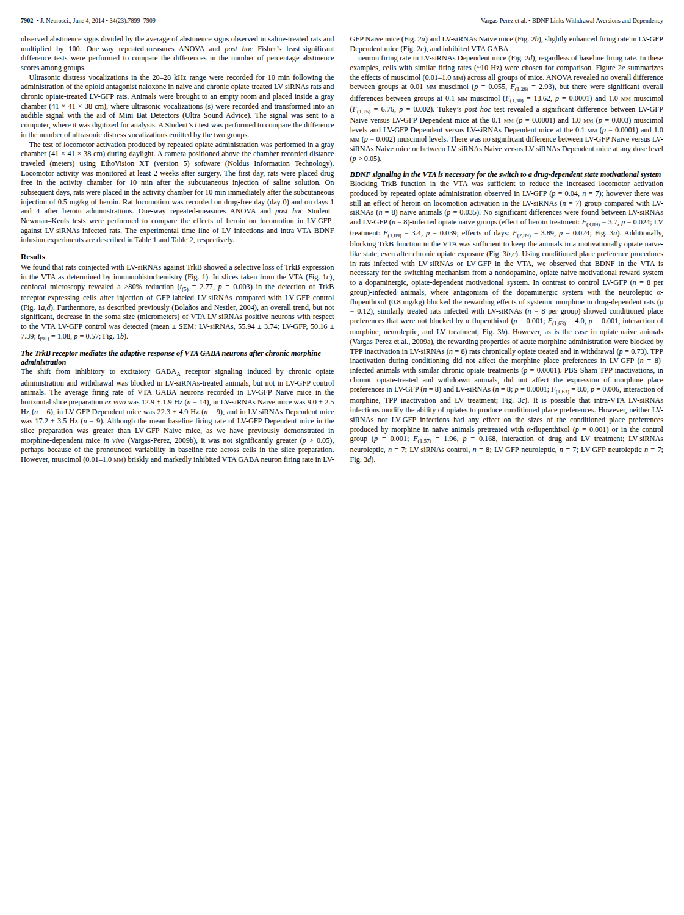7902 • J. Neurosci., June 4, 2014 • 34(23):7899–7909 Vargas-Perez et al. • BDNF Links Withdrawal Aversions and Dependency
observed abstinence signs divided by the average of abstinence signs observed in saline-treated rats and multiplied by 100. One-way repeated-measures ANOVA and post hoc Fisher’s least-significant difference tests were performed to compare the differences in the number of percentage abstinence scores among groups.
Ultrasonic distress vocalizations in the 20–28 kHz range were recorded for 10 min following the administration of the opioid antagonist naloxone in naive and chronic opiate-treated LV-siRNAs rats and chronic opiate-treated LV-GFP rats. Animals were brought to an empty room and placed inside a gray chamber (41 × 41 × 38 cm), where ultrasonic vocalizations (s) were recorded and transformed into an audible signal with the aid of Mini Bat Detectors (Ultra Sound Advice). The signal was sent to a computer, where it was digitized for analysis. A Student’s t test was performed to compare the difference in the number of ultrasonic distress vocalizations emitted by the two groups.
The test of locomotor activation produced by repeated opiate administration was performed in a gray chamber (41 × 41 × 38 cm) during daylight. A camera positioned above the chamber recorded distance traveled (meters) using EthoVision XT (version 5) software (Noldus Information Technology). Locomotor activity was monitored at least 2 weeks after surgery. The first day, rats were placed drug free in the activity chamber for 10 min after the subcutaneous injection of saline solution. On subsequent days, rats were placed in the activity chamber for 10 min immediately after the subcutaneous injection of 0.5 mg/kg of heroin. Rat locomotion was recorded on drug-free day (day 0) and on days 1 and 4 after heroin administrations. One-way repeated-measures ANOVA and post hoc Student–Newman–Keuls tests were performed to compare the effects of heroin on locomotion in LV-GFP- against LV-siRNAs-infected rats. The experimental time line of LV infections and intra-VTA BDNF infusion experiments are described in Table 1 and Table 2, respectively.
Results
We found that rats coinjected with LV-siRNAs against TrkB showed a selective loss of TrkB expression in the VTA as determined by immunohistochemistry (Fig. 1). In slices taken from the VTA (Fig. 1c), confocal microscopy revealed a >80% reduction (t(5) = 2.77, p = 0.003) in the detection of TrkB receptor-expressing cells after injection of GFP-labeled LV-siRNAs compared with LV-GFP control (Fig. 1a,d). Furthermore, as described previously (Bolaños and Nestler, 2004), an overall trend, but not significant, decrease in the soma size (micrometers) of VTA LV-siRNAs-positive neurons with respect to the VTA LV-GFP control was detected (mean ± SEM: LV-siRNAs, 55.94 ± 3.74; LV-GFP, 50.16 ± 7.39; t(91) = 1.08, p = 0.57; Fig. 1b).
The TrkB receptor mediates the adaptive response of VTA GABA neurons after chronic morphine administration
The shift from inhibitory to excitatory GABAA receptor signaling induced by chronic opiate administration and withdrawal was blocked in LV-siRNAs-treated animals, but not in LV-GFP control animals. The average firing rate of VTA GABA neurons recorded in LV-GFP Naive mice in the horizontal slice preparation ex vivo was 12.9 ± 1.9 Hz (n = 14), in LV-siRNAs Naive mice was 9.0 ± 2.5 Hz (n = 6), in LV-GFP Dependent mice was 22.3 ± 4.9 Hz (n = 9), and in LV-siRNAs Dependent mice was 17.2 ± 3.5 Hz (n = 9). Although the mean baseline firing rate of LV-GFP Dependent mice in the slice preparation was greater than LV-GFP Naive mice, as we have previously demonstrated in morphine-dependent mice in vivo (Vargas-Perez, 2009b), it was not significantly greater (p > 0.05), perhaps because of the pronounced variability in baseline rate across cells in the slice preparation. However, muscimol (0.01–1.0 mm) briskly and markedly inhibited VTA GABA neuron firing rate in LV-GFP Naive mice (Fig. 2a) and LV-siRNAs Naive mice (Fig. 2b), slightly enhanced firing rate in LV-GFP Dependent mice (Fig. 2c), and inhibited VTA GABA
neuron firing rate in LV-siRNAs Dependent mice (Fig. 2d), regardless of baseline firing rate. In these examples, cells with similar firing rates (~10 Hz) were chosen for comparison. Figure 2e summarizes the effects of muscimol (0.01–1.0 mm) across all groups of mice. ANOVA revealed no overall difference between groups at 0.01 mm muscimol (p = 0.055, F(1,26) = 2.93), but there were significant overall differences between groups at 0.1 mm muscimol (F(1,30) = 13.62, p = 0.0001) and 1.0 mm muscimol (F(1,25) = 6.76, p = 0.002). Tukey’s post hoc test revealed a significant difference between LV-GFP Naive versus LV-GFP Dependent mice at the 0.1 mm (p = 0.0001) and 1.0 mm (p = 0.003) muscimol levels and LV-GFP Dependent versus LV-siRNAs Dependent mice at the 0.1 mm (p = 0.0001) and 1.0 mm (p = 0.002) muscimol levels. There was no significant difference between LV-GFP Naive versus LV-siRNAs Naive mice or between LV-siRNAs Naive versus LV-siRNAs Dependent mice at any dose level (p > 0.05).
BDNF signaling in the VTA is necessary for the switch to a drug-dependent state motivational system
Blocking TrkB function in the VTA was sufficient to reduce the increased locomotor activation produced by repeated opiate administration observed in LV-GFP (p = 0.04, n = 7); however there was still an effect of heroin on locomotion activation in the LV-siRNAs (n = 7) group compared with LV-siRNAs (n = 8) naive animals (p = 0.035). No significant differences were found between LV-siRNAs and LV-GFP (n = 8)-infected opiate naive groups (effect of heroin treatment: F(3,89) = 3.7, p = 0.024; LV treatment: F(1,89) = 3.4, p = 0.039; effects of days: F(2,89) = 3.89, p = 0.024; Fig. 3a). Additionally, blocking TrkB function in the VTA was sufficient to keep the animals in a motivationally opiate naive-like state, even after chronic opiate exposure (Fig. 3b,c). Using conditioned place preference procedures in rats infected with LV-siRNAs or LV-GFP in the VTA, we observed that BDNF in the VTA is necessary for the switching mechanism from a nondopamine, opiate-naive motivational reward system to a dopaminergic, opiate-dependent motivational system. In contrast to control LV-GFP (n = 8 per group)-infected animals, where antagonism of the dopaminergic system with the neuroleptic α-flupenthixol (0.8 mg/kg) blocked the rewarding effects of systemic morphine in drug-dependent rats (p = 0.12), similarly treated rats infected with LV-siRNAs (n = 8 per group) showed conditioned place preferences that were not blocked by α-flupenthixol (p = 0.001; F(1,63) = 4.0, p = 0.001, interaction of morphine, neuroleptic, and LV treatment; Fig. 3b). However, as is the case in opiate-naive animals (Vargas-Perez et al., 2009a), the rewarding properties of acute morphine administration were blocked by TPP inactivation in LV-siRNAs (n = 8) rats chronically opiate treated and in withdrawal (p = 0.73). TPP inactivation during conditioning did not affect the morphine place preferences in LV-GFP (n = 8)-infected animals with similar chronic opiate treatments (p = 0.0001). PBS Sham TPP inactivations, in chronic opiate-treated and withdrawn animals, did not affect the expression of morphine place preferences in LV-GFP (n = 8) and LV-siRNAs (n = 8; p = 0.0001; F(1,63) = 8.0, p = 0.006, interaction of morphine, TPP inactivation and LV treatment; Fig. 3c). It is possible that intra-VTA LV-siRNAs infections modify the ability of opiates to produce conditioned place preferences. However, neither LV-siRNAs nor LV-GFP infections had any effect on the sizes of the conditioned place preferences produced by morphine in naive animals pretreated with α-flupenthixol (p = 0.001) or in the control group (p = 0.001; F(1,57) = 1.96, p = 0.168, interaction of drug and LV treatment; LV-siRNAs neuroleptic, n = 7; LV-siRNAs control, n = 8; LV-GFP neuroleptic, n = 7; LV-GFP neuroleptic n = 7; Fig. 3d).